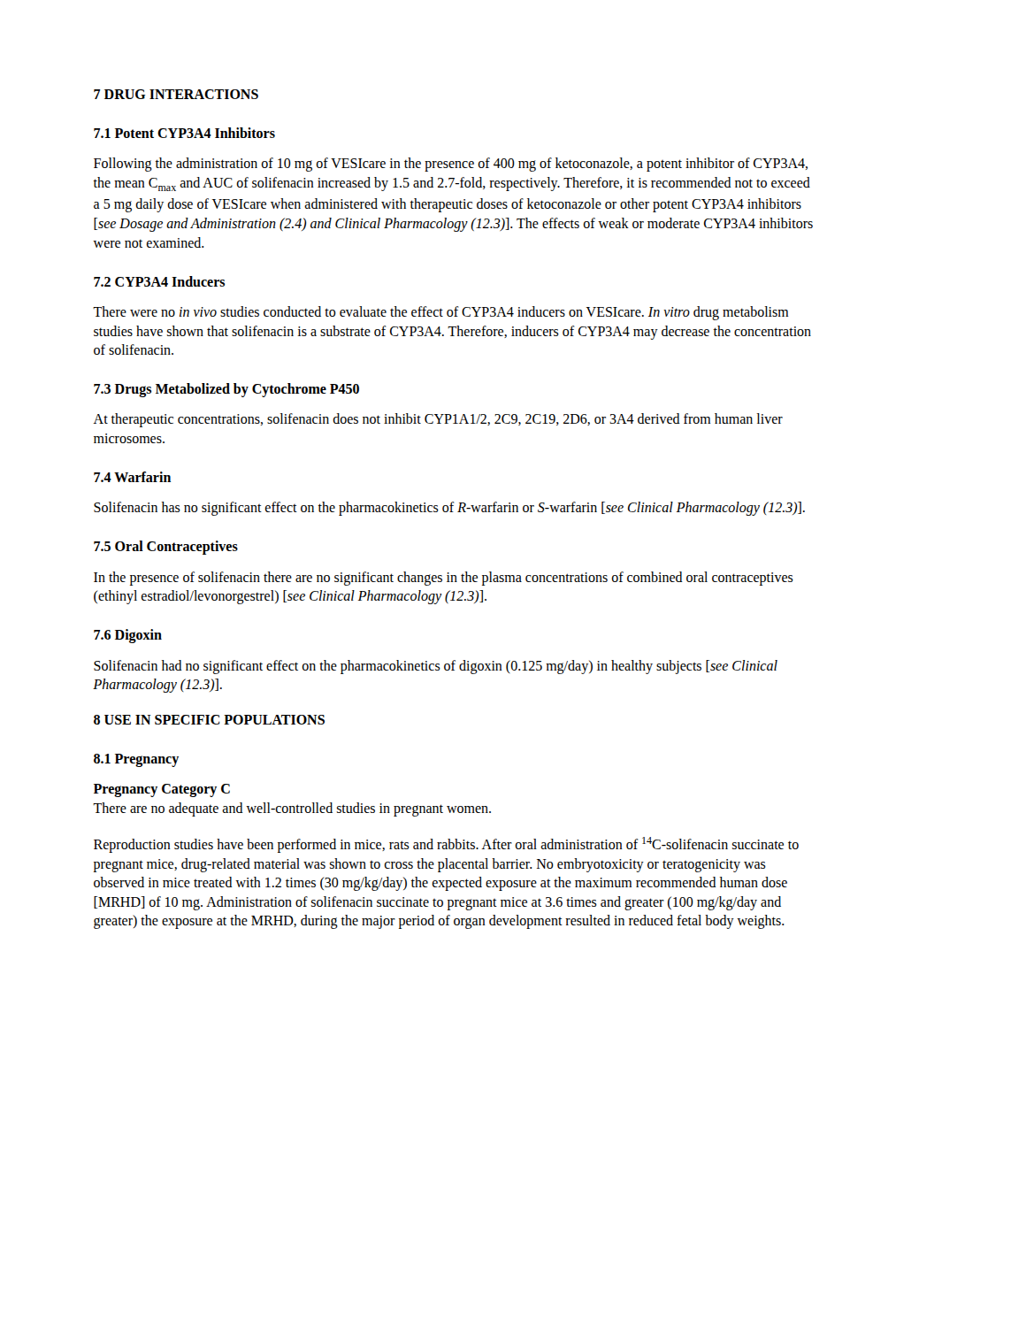7 DRUG INTERACTIONS
7.1 Potent CYP3A4 Inhibitors
Following the administration of 10 mg of VESIcare in the presence of 400 mg of ketoconazole, a potent inhibitor of CYP3A4, the mean Cmax and AUC of solifenacin increased by 1.5 and 2.7-fold, respectively. Therefore, it is recommended not to exceed a 5 mg daily dose of VESIcare when administered with therapeutic doses of ketoconazole or other potent CYP3A4 inhibitors [see Dosage and Administration (2.4) and Clinical Pharmacology (12.3)]. The effects of weak or moderate CYP3A4 inhibitors were not examined.
7.2 CYP3A4 Inducers
There were no in vivo studies conducted to evaluate the effect of CYP3A4 inducers on VESIcare. In vitro drug metabolism studies have shown that solifenacin is a substrate of CYP3A4. Therefore, inducers of CYP3A4 may decrease the concentration of solifenacin.
7.3 Drugs Metabolized by Cytochrome P450
At therapeutic concentrations, solifenacin does not inhibit CYP1A1/2, 2C9, 2C19, 2D6, or 3A4 derived from human liver microsomes.
7.4 Warfarin
Solifenacin has no significant effect on the pharmacokinetics of R-warfarin or S-warfarin [see Clinical Pharmacology (12.3)].
7.5 Oral Contraceptives
In the presence of solifenacin there are no significant changes in the plasma concentrations of combined oral contraceptives (ethinyl estradiol/levonorgestrel) [see Clinical Pharmacology (12.3)].
7.6 Digoxin
Solifenacin had no significant effect on the pharmacokinetics of digoxin (0.125 mg/day) in healthy subjects [see Clinical Pharmacology (12.3)].
8 USE IN SPECIFIC POPULATIONS
8.1 Pregnancy
Pregnancy Category C
There are no adequate and well-controlled studies in pregnant women.
Reproduction studies have been performed in mice, rats and rabbits. After oral administration of 14C-solifenacin succinate to pregnant mice, drug-related material was shown to cross the placental barrier. No embryotoxicity or teratogenicity was observed in mice treated with 1.2 times (30 mg/kg/day) the expected exposure at the maximum recommended human dose [MRHD] of 10 mg. Administration of solifenacin succinate to pregnant mice at 3.6 times and greater (100 mg/kg/day and greater) the exposure at the MRHD, during the major period of organ development resulted in reduced fetal body weights.